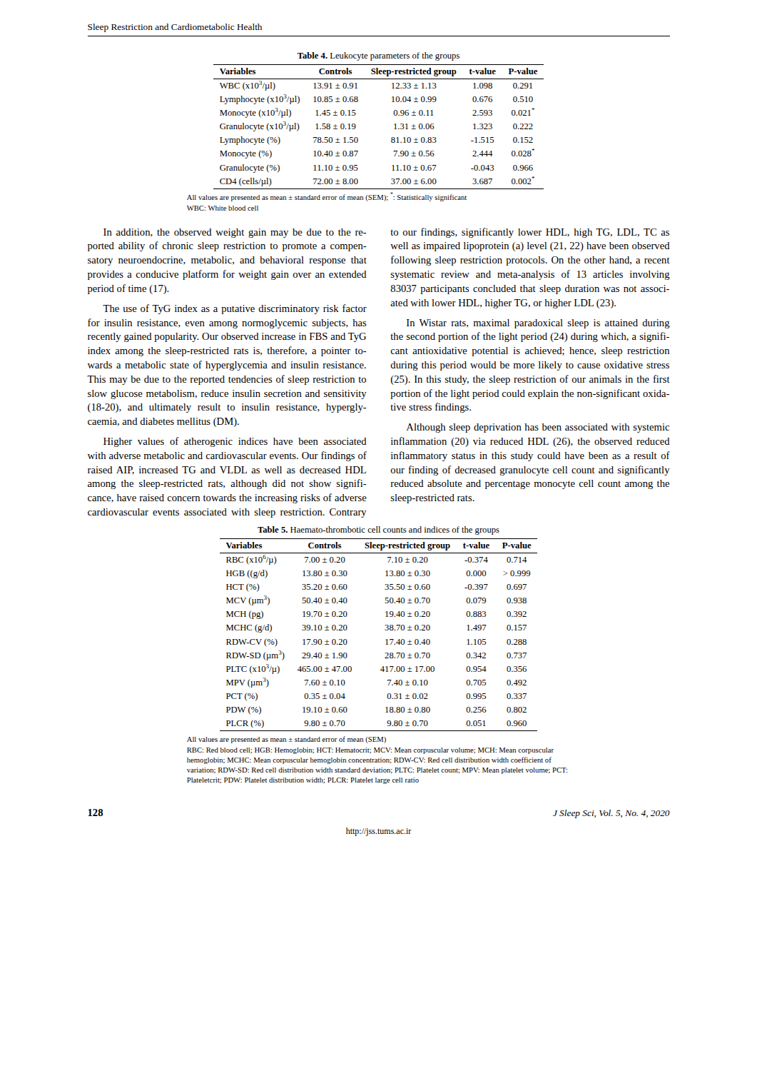Sleep Restriction and Cardiometabolic Health
Table 4. Leukocyte parameters of the groups
| Variables | Controls | Sleep-restricted group | t-value | P-value |
| --- | --- | --- | --- | --- |
| WBC (x10 3 /µl) | 13.91 ± 0.91 | 12.33 ± 1.13 | 1.098 | 0.291 |
| Lymphocyte (x10 3 /µl) | 10.85 ± 0.68 | 10.04 ± 0.99 | 0.676 | 0.510 |
| Monocyte (x10 3 /µl) | 1.45 ± 0.15 | 0.96 ± 0.11 | 2.593 | 0.021 * |
| Granulocyte (x10 3 /µl) | 1.58 ± 0.19 | 1.31 ± 0.06 | 1.323 | 0.222 |
| Lymphocyte (%) | 78.50 ± 1.50 | 81.10 ± 0.83 | -1.515 | 0.152 |
| Monocyte (%) | 10.40 ± 0.87 | 7.90 ± 0.56 | 2.444 | 0.028 * |
| Granulocyte (%) | 11.10 ± 0.95 | 11.10 ± 0.67 | -0.043 | 0.966 |
| CD4 (cells/µl) | 72.00 ± 8.00 | 37.00 ± 6.00 | 3.687 | 0.002 * |
All values are presented as mean ± standard error of mean (SEM); *: Statistically significant
WBC: White blood cell
In addition, the observed weight gain may be due to the reported ability of chronic sleep restriction to promote a compensatory neuroendocrine, metabolic, and behavioral response that provides a conducive platform for weight gain over an extended period of time (17).
The use of TyG index as a putative discriminatory risk factor for insulin resistance, even among normoglycemic subjects, has recently gained popularity. Our observed increase in FBS and TyG index among the sleep-restricted rats is, therefore, a pointer towards a metabolic state of hyperglycemia and insulin resistance. This may be due to the reported tendencies of sleep restriction to slow glucose metabolism, reduce insulin secretion and sensitivity (18-20), and ultimately result to insulin resistance, hyperglycaemia, and diabetes mellitus (DM).
Higher values of atherogenic indices have been associated with adverse metabolic and cardiovascular events. Our findings of raised AIP, increased TG and VLDL as well as decreased HDL among the sleep-restricted rats, although did not show significance, have raised concern towards the increasing risks of adverse cardiovascular events associated with sleep restriction. Contrary to our findings, significantly lower HDL, high TG, LDL, TC as well as impaired lipoprotein (a) level (21, 22) have been observed following sleep restriction protocols. On the other hand, a recent systematic review and meta-analysis of 13 articles involving 83037 participants concluded that sleep duration was not associated with lower HDL, higher TG, or higher LDL (23).
In Wistar rats, maximal paradoxical sleep is attained during the second portion of the light period (24) during which, a significant antioxidative potential is achieved; hence, sleep restriction during this period would be more likely to cause oxidative stress (25). In this study, the sleep restriction of our animals in the first portion of the light period could explain the non-significant oxidative stress findings.
Although sleep deprivation has been associated with systemic inflammation (20) via reduced HDL (26), the observed reduced inflammatory status in this study could have been as a result of our finding of decreased granulocyte cell count and significantly reduced absolute and percentage monocyte cell count among the sleep-restricted rats.
Table 5. Haemato-thrombotic cell counts and indices of the groups
| Variables | Controls | Sleep-restricted group | t-value | P-value |
| --- | --- | --- | --- | --- |
| RBC (x10 6 /µ) | 7.00 ± 0.20 | 7.10 ± 0.20 | -0.374 | 0.714 |
| HGB ((g/d) | 13.80 ± 0.30 | 13.80 ± 0.30 | 0.000 | > 0.999 |
| HCT (%) | 35.20 ± 0.60 | 35.50 ± 0.60 | -0.397 | 0.697 |
| MCV (µm 3 ) | 50.40 ± 0.40 | 50.40 ± 0.70 | 0.079 | 0.938 |
| MCH (pg) | 19.70 ± 0.20 | 19.40 ± 0.20 | 0.883 | 0.392 |
| MCHC (g/d) | 39.10 ± 0.20 | 38.70 ± 0.20 | 1.497 | 0.157 |
| RDW-CV (%) | 17.90 ± 0.20 | 17.40 ± 0.40 | 1.105 | 0.288 |
| RDW-SD (µm 3 ) | 29.40 ± 1.90 | 28.70 ± 0.70 | 0.342 | 0.737 |
| PLTC (x10 3 /µ) | 465.00 ± 47.00 | 417.00 ± 17.00 | 0.954 | 0.356 |
| MPV (µm 3 ) | 7.60 ± 0.10 | 7.40 ± 0.10 | 0.705 | 0.492 |
| PCT (%) | 0.35 ± 0.04 | 0.31 ± 0.02 | 0.995 | 0.337 |
| PDW (%) | 19.10 ± 0.60 | 18.80 ± 0.80 | 0.256 | 0.802 |
| PLCR (%) | 9.80 ± 0.70 | 9.80 ± 0.70 | 0.051 | 0.960 |
All values are presented as mean ± standard error of mean (SEM)
RBC: Red blood cell; HGB: Hemoglobin; HCT: Hematocrit; MCV: Mean corpuscular volume; MCH: Mean corpuscular hemoglobin; MCHC: Mean corpuscular hemoglobin concentration; RDW-CV: Red cell distribution width coefficient of variation; RDW-SD: Red cell distribution width standard deviation; PLTC: Platelet count; MPV: Mean platelet volume; PCT: Plateletcrit; PDW: Platelet distribution width; PLCR: Platelet large cell ratio
128 J Sleep Sci, Vol. 5, No. 4, 2020
http://jss.tums.ac.ir